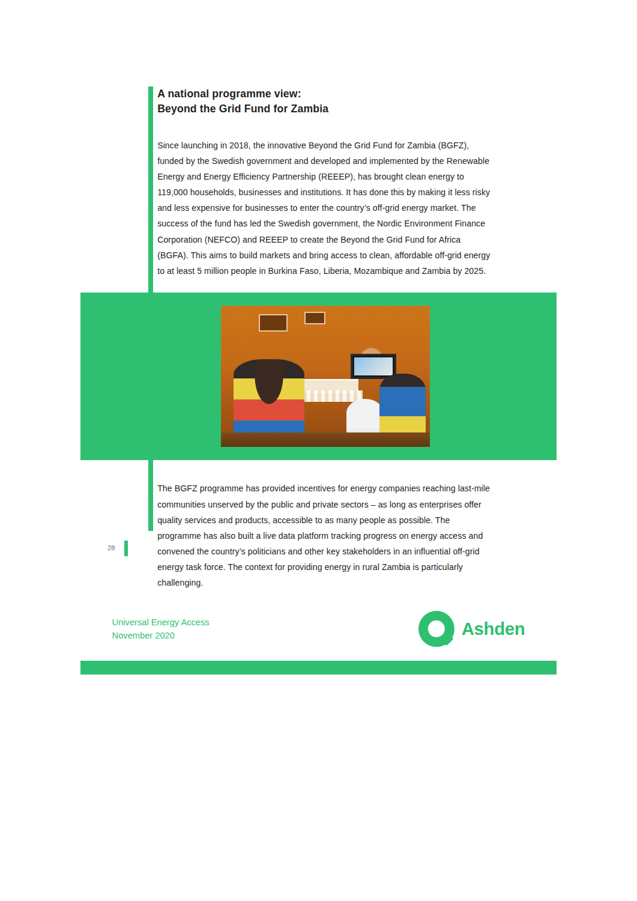A national programme view:
Beyond the Grid Fund for Zambia
Since launching in 2018, the innovative Beyond the Grid Fund for Zambia (BGFZ), funded by the Swedish government and developed and implemented by the Renewable Energy and Energy Efficiency Partnership (REEEP), has brought clean energy to 119,000 households, businesses and institutions. It has done this by making it less risky and less expensive for businesses to enter the country’s off-grid energy market. The success of the fund has led the Swedish government, the Nordic Environment Finance Corporation (NEFCO) and REEEP to create the Beyond the Grid Fund for Africa (BGFA). This aims to build markets and bring access to clean, affordable off-grid energy to at least 5 million people in Burkina Faso, Liberia, Mozambique and Zambia by 2025.
The BGFZ programme has provided incentives for energy companies reaching last-mile communities unserved by the public and private sectors – as long as enterprises offer quality services and products, accessible to as many people as possible. The programme has also built a live data platform tracking progress on energy access and convened the country’s politicians and other key stakeholders in an influential off-grid energy task force. The context for providing energy in rural Zambia is particularly challenging.
28
Universal Energy Access
November 2020
Ashden